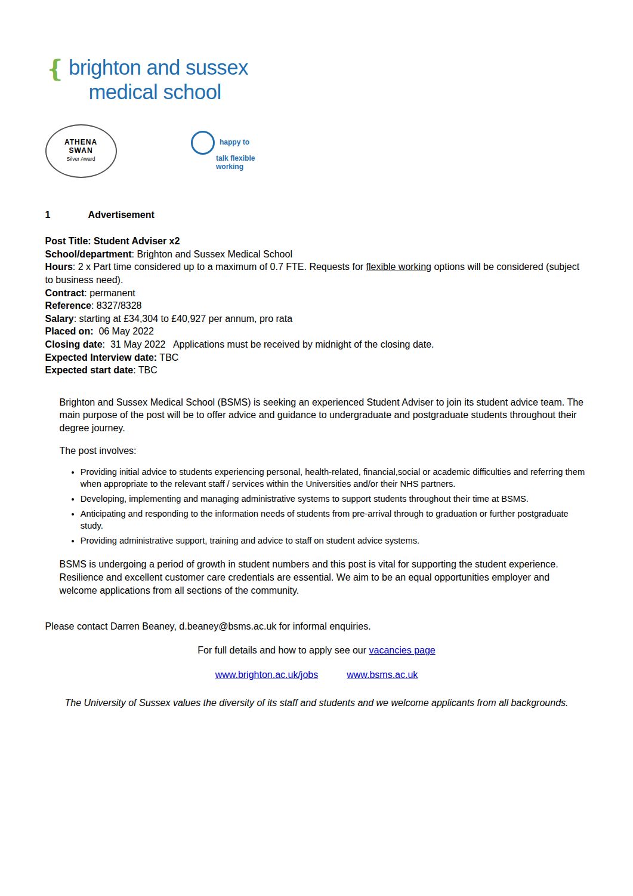❴brighton and sussex
medical school
ATHENA
SWAN
Silver Award happy to
talk flexible
working
1 Advertisement
Post Title: Student Adviser x2
School/department: Brighton and Sussex Medical School
Hours: 2 x Part time considered up to a maximum of 0.7 FTE. Requests for flexible working options will be considered (subject to business need).
Contract: permanent
Reference: 8327/8328
Salary: starting at £34,304 to £40,927 per annum, pro rata
Placed on: 06 May 2022
Closing date: 31 May 2022 Applications must be received by midnight of the closing date.
Expected Interview date: TBC
Expected start date: TBC
Brighton and Sussex Medical School (BSMS) is seeking an experienced Student Adviser to join its student advice team. The main purpose of the post will be to offer advice and guidance to undergraduate and postgraduate students throughout their degree journey.
The post involves:
Providing initial advice to students experiencing personal, health-related, financial,social or academic difficulties and referring them when appropriate to the relevant staff / services within the Universities and/or their NHS partners.
Developing, implementing and managing administrative systems to support students throughout their time at BSMS.
Anticipating and responding to the information needs of students from pre-arrival through to graduation or further postgraduate study.
Providing administrative support, training and advice to staff on student advice systems.
BSMS is undergoing a period of growth in student numbers and this post is vital for supporting the student experience. Resilience and excellent customer care credentials are essential. We aim to be an equal opportunities employer and welcome applications from all sections of the community.
Please contact Darren Beaney, d.beaney@bsms.ac.uk for informal enquiries.
For full details and how to apply see our vacancies page
www.brighton.ac.uk/jobs www.bsms.ac.uk
The University of Sussex values the diversity of its staff and students and we welcome applicants from all backgrounds.